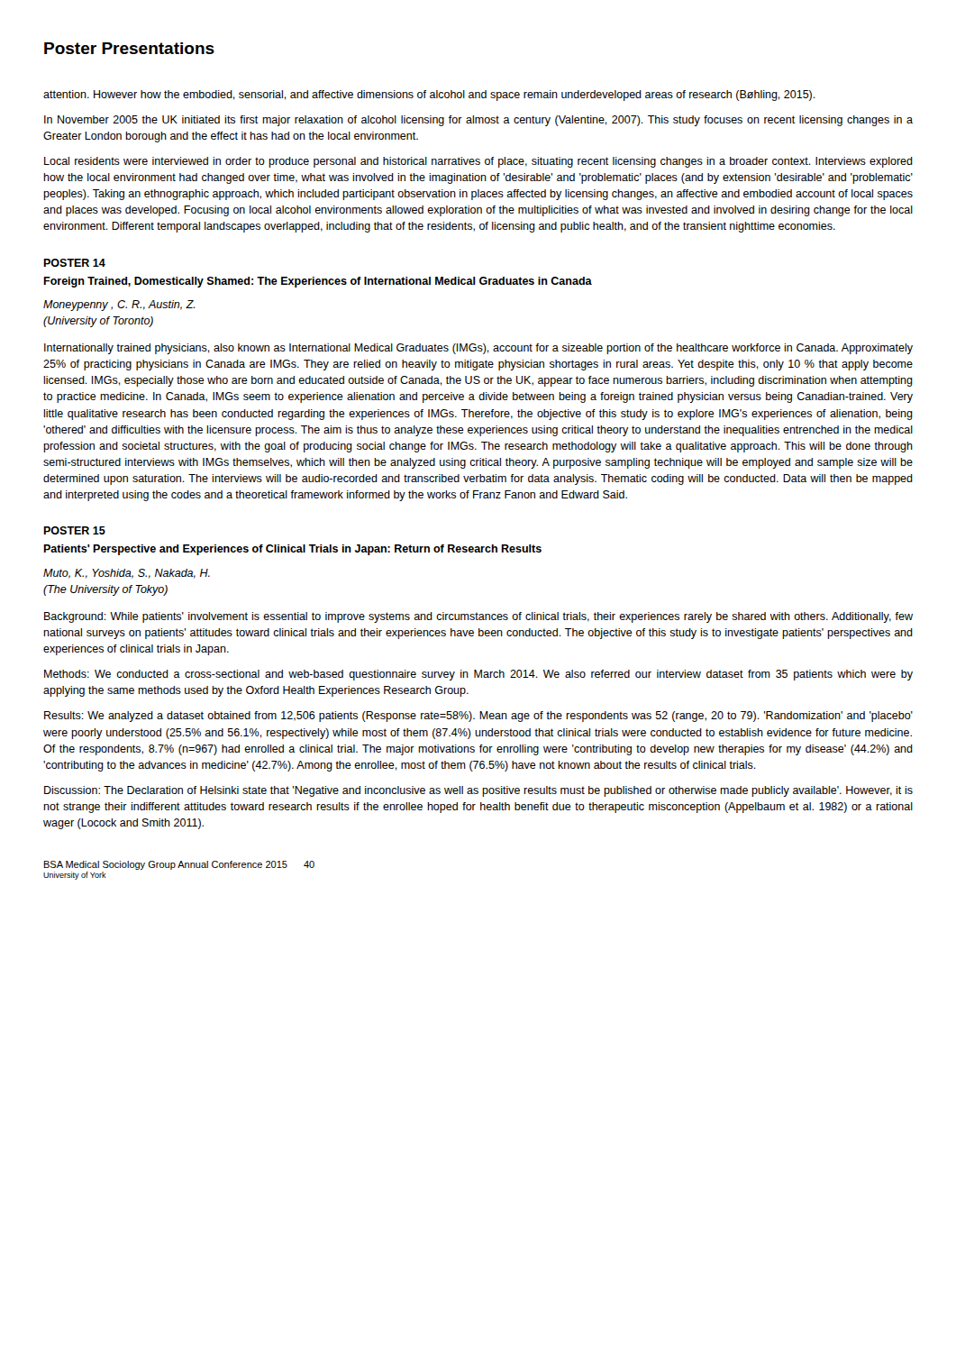Poster Presentations
attention. However how the embodied, sensorial, and affective dimensions of alcohol and space remain underdeveloped areas of research (Bøhling, 2015).
In November 2005 the UK initiated its first major relaxation of alcohol licensing for almost a century (Valentine, 2007). This study focuses on recent licensing changes in a Greater London borough and the effect it has had on the local environment.
Local residents were interviewed in order to produce personal and historical narratives of place, situating recent licensing changes in a broader context. Interviews explored how the local environment had changed over time, what was involved in the imagination of 'desirable' and 'problematic' places (and by extension 'desirable' and 'problematic' peoples). Taking an ethnographic approach, which included participant observation in places affected by licensing changes, an affective and embodied account of local spaces and places was developed. Focusing on local alcohol environments allowed exploration of the multiplicities of what was invested and involved in desiring change for the local environment. Different temporal landscapes overlapped, including that of the residents, of licensing and public health, and of the transient nighttime economies.
POSTER 14
Foreign Trained, Domestically Shamed: The Experiences of International Medical Graduates in Canada
Moneypenny , C. R., Austin, Z.
(University of Toronto)
Internationally trained physicians, also known as International Medical Graduates (IMGs), account for a sizeable portion of the healthcare workforce in Canada. Approximately 25% of practicing physicians in Canada are IMGs. They are relied on heavily to mitigate physician shortages in rural areas. Yet despite this, only 10 % that apply become licensed. IMGs, especially those who are born and educated outside of Canada, the US or the UK, appear to face numerous barriers, including discrimination when attempting to practice medicine. In Canada, IMGs seem to experience alienation and perceive a divide between being a foreign trained physician versus being Canadian-trained. Very little qualitative research has been conducted regarding the experiences of IMGs. Therefore, the objective of this study is to explore IMG's experiences of alienation, being 'othered' and difficulties with the licensure process. The aim is thus to analyze these experiences using critical theory to understand the inequalities entrenched in the medical profession and societal structures, with the goal of producing social change for IMGs. The research methodology will take a qualitative approach. This will be done through semi-structured interviews with IMGs themselves, which will then be analyzed using critical theory. A purposive sampling technique will be employed and sample size will be determined upon saturation. The interviews will be audio-recorded and transcribed verbatim for data analysis. Thematic coding will be conducted. Data will then be mapped and interpreted using the codes and a theoretical framework informed by the works of Franz Fanon and Edward Said.
POSTER 15
Patients' Perspective and Experiences of Clinical Trials in Japan: Return of Research Results
Muto, K., Yoshida, S., Nakada, H.
(The University of Tokyo)
Background: While patients' involvement is essential to improve systems and circumstances of clinical trials, their experiences rarely be shared with others. Additionally, few national surveys on patients' attitudes toward clinical trials and their experiences have been conducted. The objective of this study is to investigate patients' perspectives and experiences of clinical trials in Japan.
Methods: We conducted a cross-sectional and web-based questionnaire survey in March 2014. We also referred our interview dataset from 35 patients which were by applying the same methods used by the Oxford Health Experiences Research Group.
Results: We analyzed a dataset obtained from 12,506 patients (Response rate=58%). Mean age of the respondents was 52 (range, 20 to 79). 'Randomization' and 'placebo' were poorly understood (25.5% and 56.1%, respectively) while most of them (87.4%) understood that clinical trials were conducted to establish evidence for future medicine. Of the respondents, 8.7% (n=967) had enrolled a clinical trial. The major motivations for enrolling were 'contributing to develop new therapies for my disease' (44.2%) and 'contributing to the advances in medicine' (42.7%). Among the enrollee, most of them (76.5%) have not known about the results of clinical trials.
Discussion: The Declaration of Helsinki state that 'Negative and inconclusive as well as positive results must be published or otherwise made publicly available'. However, it is not strange their indifferent attitudes toward research results if the enrollee hoped for health benefit due to therapeutic misconception (Appelbaum et al. 1982) or a rational wager (Locock and Smith 2011).
BSA Medical Sociology Group Annual Conference 2015
University of York
40